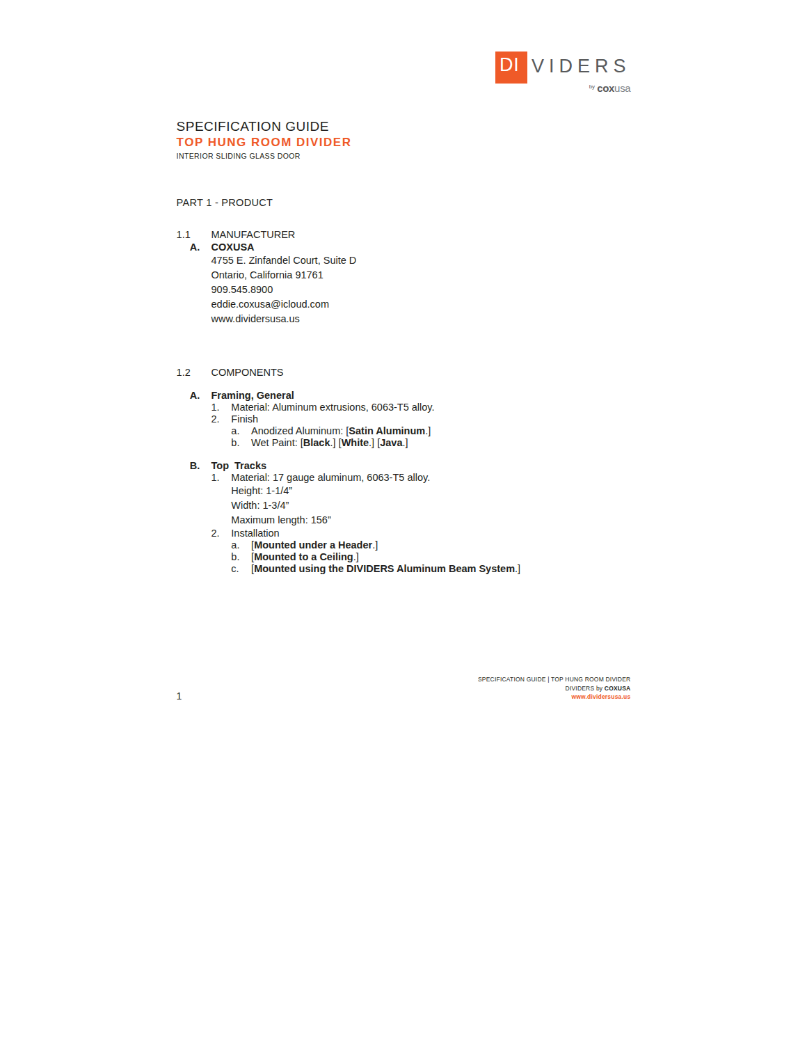VIDERS by cox usa
SPECIFICATION GUIDE
TOP HUNG ROOM DIVIDER
INTERIOR SLIDING GLASS DOOR
PART 1 - PRODUCT
1.1 MANUFACTURER
A. COXUSA
4755 E. Zinfandel Court, Suite D
Ontario, California 91761
909.545.8900
eddie.coxusa@icloud.com
www.dividersusa.us
1.2 COMPONENTS
A. Framing, General
1. Material: Aluminum extrusions, 6063-T5 alloy.
2. Finish
a. Anodized Aluminum: [Satin Aluminum.]
b. Wet Paint: [Black.] [White.] [Java.]
B. Top Tracks
1. Material: 17 gauge aluminum, 6063-T5 alloy.
Height: 1-1/4”
Width: 1-3/4”
Maximum length: 156”
2. Installation
a. [Mounted under a Header.]
b. [Mounted to a Ceiling.]
c. [Mounted using the DIVIDERS Aluminum Beam System.]
1
SPECIFICATION GUIDE | TOP HUNG ROOM DIVIDER
DIVIDERS by COXUSA
www.dividersusa.us